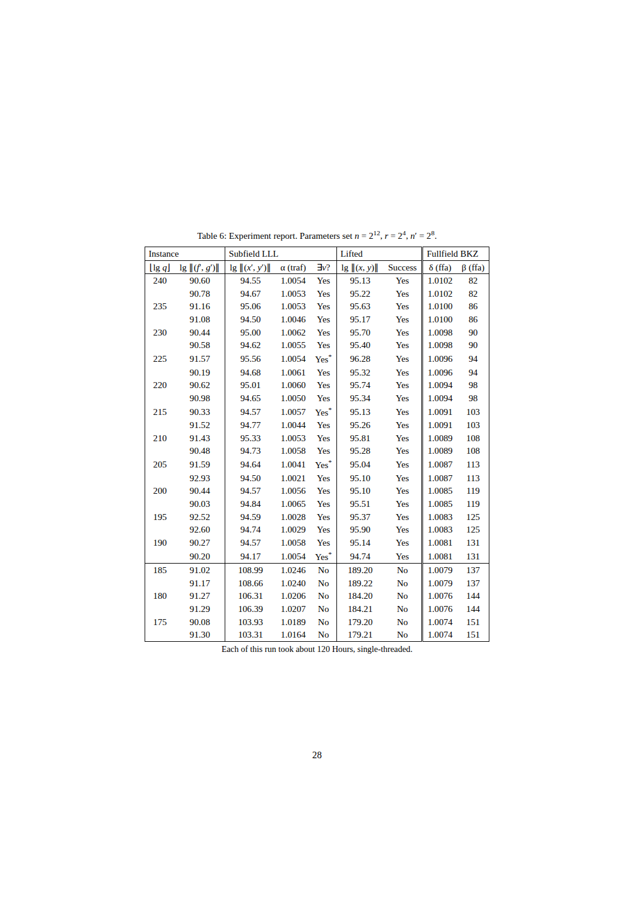Table 6: Experiment report. Parameters set n = 2 12 , r = 2 4 , n ′ = 2 8 .
| Instance | Subfield LLL | Lifted | Fullfield BKZ |
| --- | --- | --- | --- |
| ⌊lg q ⌋ | lg ∥( f ′, g ′)∥ | lg ∥( x ′, y ′)∥ | α (traf) | ∃ v ? | lg ∥( x , y )∥ | Success | δ (ffa) | β (ffa) |
| 240 | 90.60 | 94.55 | 1.0054 | Yes | 95.13 | Yes | 1.0102 | 82 |
| | 90.78 | 94.67 | 1.0053 | Yes | 95.22 | Yes | 1.0102 | 82 |
| 235 | 91.16 | 95.06 | 1.0053 | Yes | 95.63 | Yes | 1.0100 | 86 |
| | 91.08 | 94.50 | 1.0046 | Yes | 95.17 | Yes | 1.0100 | 86 |
| 230 | 90.44 | 95.00 | 1.0062 | Yes | 95.70 | Yes | 1.0098 | 90 |
| | 90.58 | 94.62 | 1.0055 | Yes | 95.40 | Yes | 1.0098 | 90 |
| 225 | 91.57 | 95.56 | 1.0054 | Yes * | 96.28 | Yes | 1.0096 | 94 |
| | 90.19 | 94.68 | 1.0061 | Yes | 95.32 | Yes | 1.0096 | 94 |
| 220 | 90.62 | 95.01 | 1.0060 | Yes | 95.74 | Yes | 1.0094 | 98 |
| | 90.98 | 94.65 | 1.0050 | Yes | 95.34 | Yes | 1.0094 | 98 |
| 215 | 90.33 | 94.57 | 1.0057 | Yes * | 95.13 | Yes | 1.0091 | 103 |
| | 91.52 | 94.77 | 1.0044 | Yes | 95.26 | Yes | 1.0091 | 103 |
| 210 | 91.43 | 95.33 | 1.0053 | Yes | 95.81 | Yes | 1.0089 | 108 |
| | 90.48 | 94.73 | 1.0058 | Yes | 95.28 | Yes | 1.0089 | 108 |
| 205 | 91.59 | 94.64 | 1.0041 | Yes * | 95.04 | Yes | 1.0087 | 113 |
| | 92.93 | 94.50 | 1.0021 | Yes | 95.10 | Yes | 1.0087 | 113 |
| 200 | 90.44 | 94.57 | 1.0056 | Yes | 95.10 | Yes | 1.0085 | 119 |
| | 90.03 | 94.84 | 1.0065 | Yes | 95.51 | Yes | 1.0085 | 119 |
| 195 | 92.52 | 94.59 | 1.0028 | Yes | 95.37 | Yes | 1.0083 | 125 |
| | 92.60 | 94.74 | 1.0029 | Yes | 95.90 | Yes | 1.0083 | 125 |
| 190 | 90.27 | 94.57 | 1.0058 | Yes | 95.14 | Yes | 1.0081 | 131 |
| | 90.20 | 94.17 | 1.0054 | Yes * | 94.74 | Yes | 1.0081 | 131 |
| 185 | 91.02 | 108.99 | 1.0246 | No | 189.20 | No | 1.0079 | 137 |
| | 91.17 | 108.66 | 1.0240 | No | 189.22 | No | 1.0079 | 137 |
| 180 | 91.27 | 106.31 | 1.0206 | No | 184.20 | No | 1.0076 | 144 |
| | 91.29 | 106.39 | 1.0207 | No | 184.21 | No | 1.0076 | 144 |
| 175 | 90.08 | 103.93 | 1.0189 | No | 179.20 | No | 1.0074 | 151 |
| | 91.30 | 103.31 | 1.0164 | No | 179.21 | No | 1.0074 | 151 |
Each of this run took about 120 Hours, single-threaded.
28